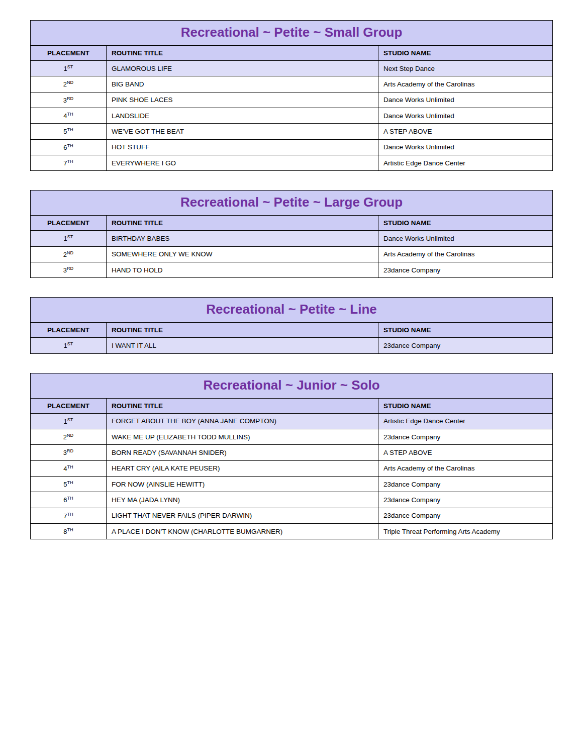Recreational ~ Petite ~ Small Group
| PLACEMENT | ROUTINE TITLE | STUDIO NAME |
| --- | --- | --- |
| 1 ST | GLAMOROUS LIFE | Next Step Dance |
| 2 ND | BIG BAND | Arts Academy of the Carolinas |
| 3 RD | PINK SHOE LACES | Dance Works Unlimited |
| 4 TH | LANDSLIDE | Dance Works Unlimited |
| 5 TH | WE’VE GOT THE BEAT | A STEP ABOVE |
| 6 TH | HOT STUFF | Dance Works Unlimited |
| 7 TH | EVERYWHERE I GO | Artistic Edge Dance Center |
Recreational ~ Petite ~ Large Group
| PLACEMENT | ROUTINE TITLE | STUDIO NAME |
| --- | --- | --- |
| 1 ST | BIRTHDAY BABES | Dance Works Unlimited |
| 2 ND | SOMEWHERE ONLY WE KNOW | Arts Academy of the Carolinas |
| 3 RD | HAND TO HOLD | 23dance Company |
Recreational ~ Petite ~ Line
| PLACEMENT | ROUTINE TITLE | STUDIO NAME |
| --- | --- | --- |
| 1 ST | I WANT IT ALL | 23dance Company |
Recreational ~ Junior ~ Solo
| PLACEMENT | ROUTINE TITLE | STUDIO NAME |
| --- | --- | --- |
| 1 ST | FORGET ABOUT THE BOY (ANNA JANE COMPTON) | Artistic Edge Dance Center |
| 2 ND | WAKE ME UP (ELIZABETH TODD MULLINS) | 23dance Company |
| 3 RD | BORN READY (SAVANNAH SNIDER) | A STEP ABOVE |
| 4 TH | HEART CRY (AILA KATE PEUSER) | Arts Academy of the Carolinas |
| 5 TH | FOR NOW (AINSLIE HEWITT) | 23dance Company |
| 6 TH | HEY MA (JADA LYNN) | 23dance Company |
| 7 TH | LIGHT THAT NEVER FAILS (PIPER DARWIN) | 23dance Company |
| 8 TH | A PLACE I DON’T KNOW (CHARLOTTE BUMGARNER) | Triple Threat Performing Arts Academy |